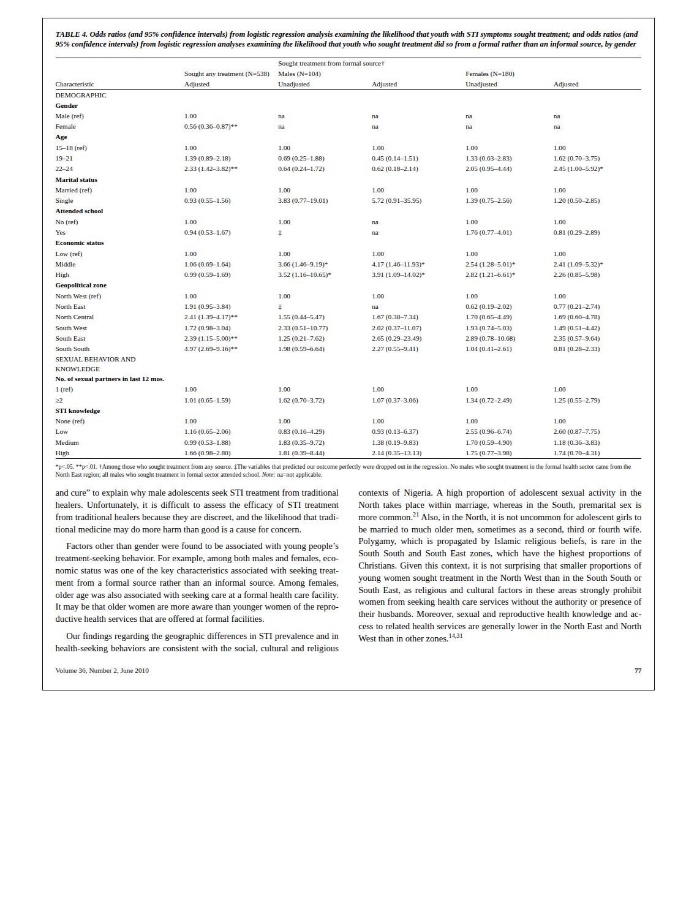TABLE 4. Odds ratios (and 95% confidence intervals) from logistic regression analysis examining the likelihood that youth with STI symptoms sought treatment; and odds ratios (and 95% confidence intervals) from logistic regression analyses examining the likelihood that youth who sought treatment did so from a formal rather than an informal source, by gender
| Characteristic | Sought any treatment (N=538) | Sought treatment from formal source† |
| --- | --- | --- |
| Males (N=104) | Females (N=180) |
| Adjusted | Unadjusted | Adjusted | Unadjusted | Adjusted |
| DEMOGRAPHIC | | | | | |
| Gender | | | | | |
| Male (ref) | 1.00 | na | na | na | na |
| Female | 0.56 (0.36–0.87)** | na | na | na | na |
| Age | | | | | |
| 15–18 (ref) | 1.00 | 1.00 | 1.00 | 1.00 | 1.00 |
| 19–21 | 1.39 (0.89–2.18) | 0.69 (0.25–1.88) | 0.45 (0.14–1.51) | 1.33 (0.63–2.83) | 1.62 (0.70–3.75) |
| 22–24 | 2.33 (1.42–3.82)** | 0.64 (0.24–1.72) | 0.62 (0.18–2.14) | 2.05 (0.95–4.44) | 2.45 (1.00–5.92)* |
| Marital status | | | | | |
| Married (ref) | 1.00 | 1.00 | 1.00 | 1.00 | 1.00 |
| Single | 0.93 (0.55–1.56) | 3.83 (0.77–19.01) | 5.72 (0.91–35.95) | 1.39 (0.75–2.56) | 1.20 (0.50–2.85) |
| Attended school | | | | | |
| No (ref) | 1.00 | 1.00 | na | 1.00 | 1.00 |
| Yes | 0.94 (0.53–1.67) | ‡ | na | 1.76 (0.77–4.01) | 0.81 (0.29–2.89) |
| Economic status | | | | | |
| Low (ref) | 1.00 | 1.00 | 1.00 | 1.00 | 1.00 |
| Middle | 1.06 (0.69–1.64) | 3.66 (1.46–9.19)* | 4.17 (1.46–11.93)* | 2.54 (1.28–5.01)* | 2.41 (1.09–5.32)* |
| High | 0.99 (0.59–1.69) | 3.52 (1.16–10.65)* | 3.91 (1.09–14.02)* | 2.82 (1.21–6.61)* | 2.26 (0.85–5.98) |
| Geopolitical zone | | | | | |
| North West (ref) | 1.00 | 1.00 | 1.00 | 1.00 | 1.00 |
| North East | 1.91 (0.95–3.84) | ‡ | na | 0.62 (0.19–2.02) | 0.77 (0.21–2.74) |
| North Central | 2.41 (1.39–4.17)** | 1.55 (0.44–5.47) | 1.67 (0.38–7.34) | 1.70 (0.65–4.49) | 1.69 (0.60–4.78) |
| South West | 1.72 (0.98–3.04) | 2.33 (0.51–10.77) | 2.02 (0.37–11.07) | 1.93 (0.74–5.03) | 1.49 (0.51–4.42) |
| South East | 2.39 (1.15–5.00)** | 1.25 (0.21–7.62) | 2.65 (0.29–23.49) | 2.89 (0.78–10.68) | 2.35 (0.57–9.64) |
| South South | 4.97 (2.69–9.16)** | 1.98 (0.59–6.64) | 2.27 (0.55–9.41) | 1.04 (0.41–2.61) | 0.81 (0.28–2.33) |
| SEXUAL BEHAVIOR AND KNOWLEDGE | | | | | |
| No. of sexual partners in last 12 mos. | | | | | |
| 1 (ref) | 1.00 | 1.00 | 1.00 | 1.00 | 1.00 |
| ≥2 | 1.01 (0.65–1.59) | 1.62 (0.70–3.72) | 1.07 (0.37–3.06) | 1.34 (0.72–2.49) | 1.25 (0.55–2.79) |
| STI knowledge | | | | | |
| None (ref) | 1.00 | 1.00 | 1.00 | 1.00 | 1.00 |
| Low | 1.16 (0.65–2.06) | 0.83 (0.16–4.29) | 0.93 (0.13–6.37) | 2.55 (0.96–6.74) | 2.60 (0.87–7.75) |
| Medium | 0.99 (0.53–1.88) | 1.83 (0.35–9.72) | 1.38 (0.19–9.83) | 1.70 (0.59–4.90) | 1.18 (0.36–3.83) |
| High | 1.66 (0.98–2.80) | 1.81 (0.39–8.44) | 2.14 (0.35–13.13) | 1.75 (0.77–3.98) | 1.74 (0.70–4.31) |
*p<.05. **p<.01. †Among those who sought treatment from any source. ‡The variables that predicted our outcome perfectly were dropped out in the regression. No males who sought treatment in the formal health sector came from the North East region; all males who sought treatment in formal sector attended school. Note: na=not applicable.
and cure” to explain why male adolescents seek STI treatment from traditional healers. Unfortunately, it is difficult to assess the efficacy of STI treatment from traditional healers because they are discreet, and the likelihood that traditional medicine may do more harm than good is a cause for concern.
Factors other than gender were found to be associated with young people’s treatment-seeking behavior. For example, among both males and females, economic status was one of the key characteristics associated with seeking treatment from a formal source rather than an informal source. Among females, older age was also associated with seeking care at a formal health care facility. It may be that older women are more aware than younger women of the reproductive health services that are offered at formal facilities.
Our findings regarding the geographic differences in STI prevalence and in health-seeking behaviors are consistent with the social, cultural and religious contexts of Nigeria. A high proportion of adolescent sexual activity in the North takes place within marriage, whereas in the South, premarital sex is more common.21 Also, in the North, it is not uncommon for adolescent girls to be married to much older men, sometimes as a second, third or fourth wife. Polygamy, which is propagated by Islamic religious beliefs, is rare in the South South and South East zones, which have the highest proportions of Christians. Given this context, it is not surprising that smaller proportions of young women sought treatment in the North West than in the South South or South East, as religious and cultural factors in these areas strongly prohibit women from seeking health care services without the authority or presence of their husbands. Moreover, sexual and reproductive health knowledge and access to related health services are generally lower in the North East and North West than in other zones.14,31
Volume 36, Number 2, June 2010 77